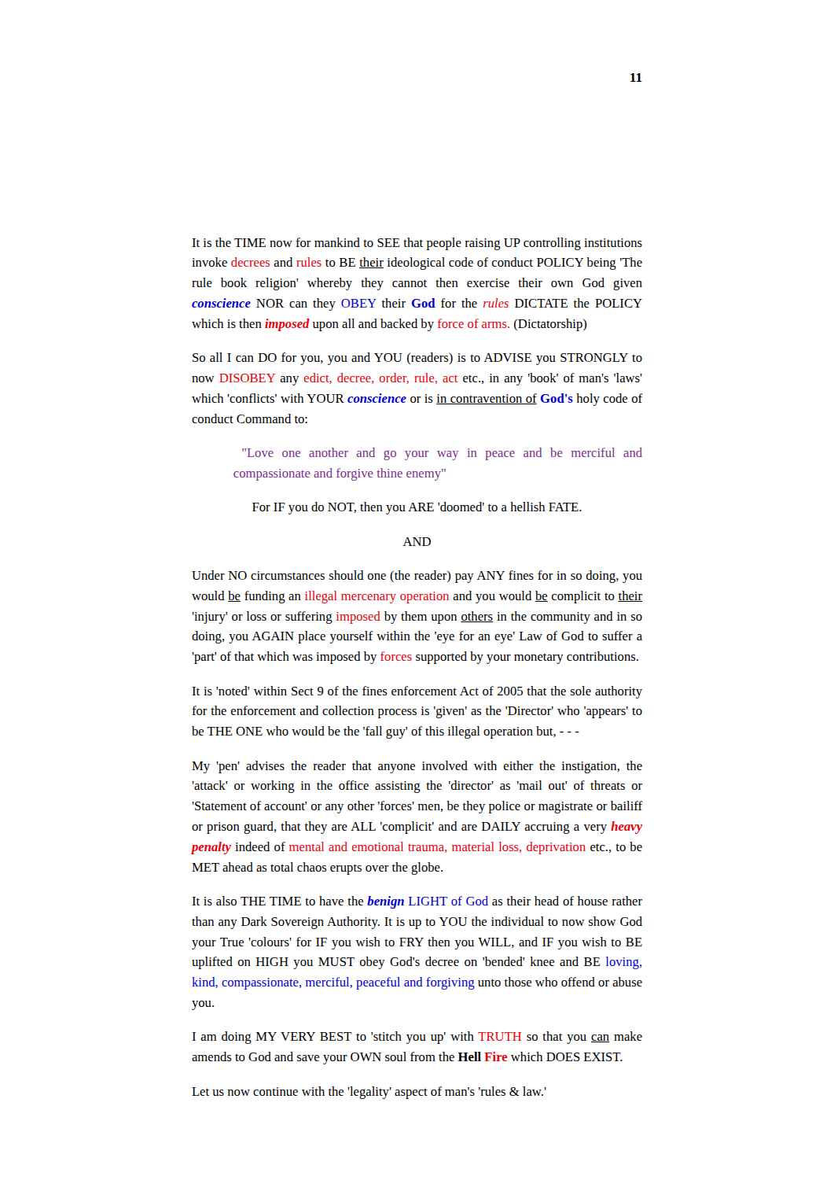11
It is the TIME now for mankind to SEE that people raising UP controlling institutions invoke decrees and rules to BE their ideological code of conduct POLICY being 'The rule book religion' whereby they cannot then exercise their own God given conscience NOR can they OBEY their God for the rules DICTATE the POLICY which is then imposed upon all and backed by force of arms. (Dictatorship)
So all I can DO for you, you and YOU (readers) is to ADVISE you STRONGLY to now DISOBEY any edict, decree, order, rule, act etc., in any 'book' of man's 'laws' which 'conflicts' with YOUR conscience or is in contravention of God's holy code of conduct Command to:
"Love one another and go your way in peace and be merciful and compassionate and forgive thine enemy"
For IF you do NOT, then you ARE 'doomed' to a hellish FATE.
AND
Under NO circumstances should one (the reader) pay ANY fines for in so doing, you would be funding an illegal mercenary operation and you would be complicit to their 'injury' or loss or suffering imposed by them upon others in the community and in so doing, you AGAIN place yourself within the 'eye for an eye' Law of God to suffer a 'part' of that which was imposed by forces supported by your monetary contributions.
It is 'noted' within Sect 9 of the fines enforcement Act of 2005 that the sole authority for the enforcement and collection process is 'given' as the 'Director' who 'appears' to be THE ONE who would be the 'fall guy' of this illegal operation but, - - -
My 'pen' advises the reader that anyone involved with either the instigation, the 'attack' or working in the office assisting the 'director' as 'mail out' of threats or 'Statement of account' or any other 'forces' men, be they police or magistrate or bailiff or prison guard, that they are ALL 'complicit' and are DAILY accruing a very heavy penalty indeed of mental and emotional trauma, material loss, deprivation etc., to be MET ahead as total chaos erupts over the globe.
It is also THE TIME to have the benign LIGHT of God as their head of house rather than any Dark Sovereign Authority. It is up to YOU the individual to now show God your True 'colours' for IF you wish to FRY then you WILL, and IF you wish to BE uplifted on HIGH you MUST obey God's decree on 'bended' knee and BE loving, kind, compassionate, merciful, peaceful and forgiving unto those who offend or abuse you.
I am doing MY VERY BEST to 'stitch you up' with TRUTH so that you can make amends to God and save your OWN soul from the Hell Fire which DOES EXIST.
Let us now continue with the 'legality' aspect of man's 'rules & law.'